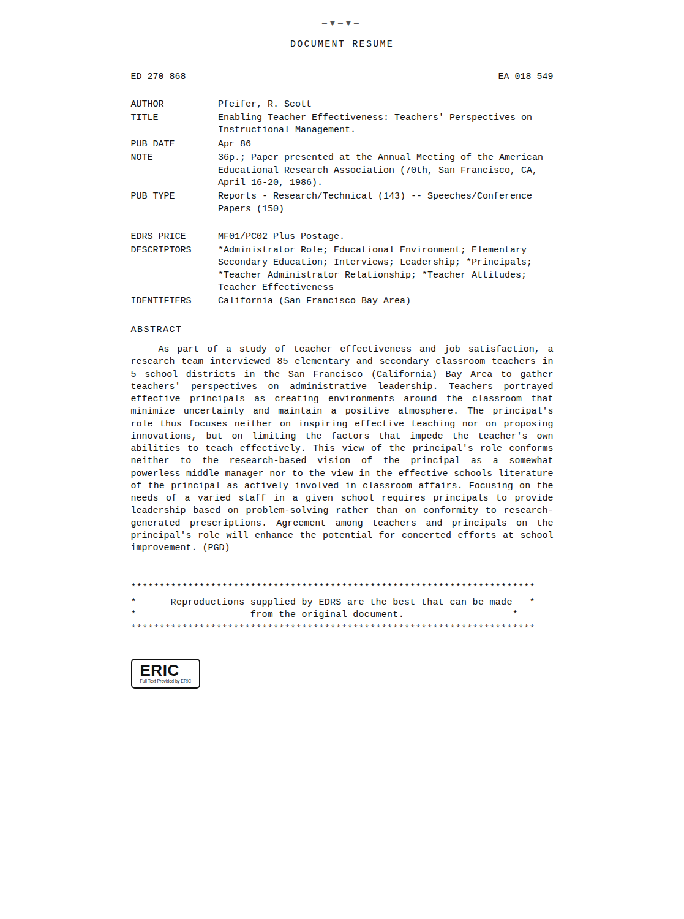—▼—▼—
DOCUMENT RESUME
ED 270 868 EA 018 549
| AUTHOR | Pfeifer, R. Scott |
| TITLE | Enabling Teacher Effectiveness: Teachers' Perspectives on Instructional Management. |
| PUB DATE | Apr 86 |
| NOTE | 36p.; Paper presented at the Annual Meeting of the American Educational Research Association (70th, San Francisco, CA, April 16-20, 1986). |
| PUB TYPE | Reports - Research/Technical (143) -- Speeches/Conference Papers (150) |
| EDRS PRICE | MF01/PC02 Plus Postage. |
| DESCRIPTORS | *Administrator Role; Educational Environment; Elementary Secondary Education; Interviews; Leadership; *Principals; *Teacher Administrator Relationship; *Teacher Attitudes; Teacher Effectiveness |
| IDENTIFIERS | California (San Francisco Bay Area) |
ABSTRACT
As part of a study of teacher effectiveness and job satisfaction, a research team interviewed 85 elementary and secondary classroom teachers in 5 school districts in the San Francisco (California) Bay Area to gather teachers' perspectives on administrative leadership. Teachers portrayed effective principals as creating environments around the classroom that minimize uncertainty and maintain a positive atmosphere. The principal's role thus focuses neither on inspiring effective teaching nor on proposing innovations, but on limiting the factors that impede the teacher's own abilities to teach effectively. This view of the principal's role conforms neither to the research-based vision of the principal as a somewhat powerless middle manager nor to the view in the effective schools literature of the principal as actively involved in classroom affairs. Focusing on the needs of a varied staff in a given school requires principals to provide leadership based on problem-solving rather than on conformity to research-generated prescriptions. Agreement among teachers and principals on the principal's role will enhance the potential for concerted efforts at school improvement. (PGD)
***********************************************************************
* Reproductions supplied by EDRS are the best that can be made *
* from the original document. *
***********************************************************************
ERICFull Text Provided by ERIC